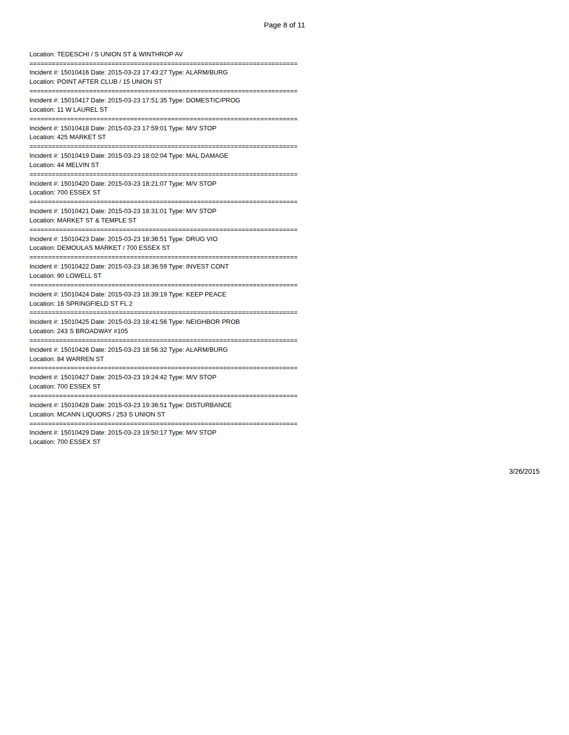Page 8 of 11
Location: TEDESCHI / S UNION ST & WINTHROP AV ======================================================================== Incident #: 15010416 Date: 2015-03-23 17:43:27 Type: ALARM/BURG Location: POINT AFTER CLUB / 15 UNION ST ======================================================================== Incident #: 15010417 Date: 2015-03-23 17:51:35 Type: DOMESTIC/PROG Location: 11 W LAUREL ST ======================================================================== Incident #: 15010418 Date: 2015-03-23 17:59:01 Type: M/V STOP Location: 425 MARKET ST ======================================================================== Incident #: 15010419 Date: 2015-03-23 18:02:04 Type: MAL DAMAGE Location: 44 MELVIN ST ======================================================================== Incident #: 15010420 Date: 2015-03-23 18:21:07 Type: M/V STOP Location: 700 ESSEX ST ======================================================================== Incident #: 15010421 Date: 2015-03-23 18:31:01 Type: M/V STOP Location: MARKET ST & TEMPLE ST ======================================================================== Incident #: 15010423 Date: 2015-03-23 18:36:51 Type: DRUG VIO Location: DEMOULAS MARKET / 700 ESSEX ST ======================================================================== Incident #: 15010422 Date: 2015-03-23 18:36:59 Type: INVEST CONT Location: 90 LOWELL ST ======================================================================== Incident #: 15010424 Date: 2015-03-23 18:39:19 Type: KEEP PEACE Location: 16 SPRINGFIELD ST FL 2 ======================================================================== Incident #: 15010425 Date: 2015-03-23 18:41:56 Type: NEIGHBOR PROB Location: 243 S BROADWAY #105 ======================================================================== Incident #: 15010426 Date: 2015-03-23 18:56:32 Type: ALARM/BURG Location: 84 WARREN ST ======================================================================== Incident #: 15010427 Date: 2015-03-23 19:24:42 Type: M/V STOP Location: 700 ESSEX ST ======================================================================== Incident #: 15010428 Date: 2015-03-23 19:36:51 Type: DISTURBANCE Location: MCANN LIQUORS / 253 S UNION ST ======================================================================== Incident #: 15010429 Date: 2015-03-23 19:50:17 Type: M/V STOP Location: 700 ESSEX ST
3/26/2015